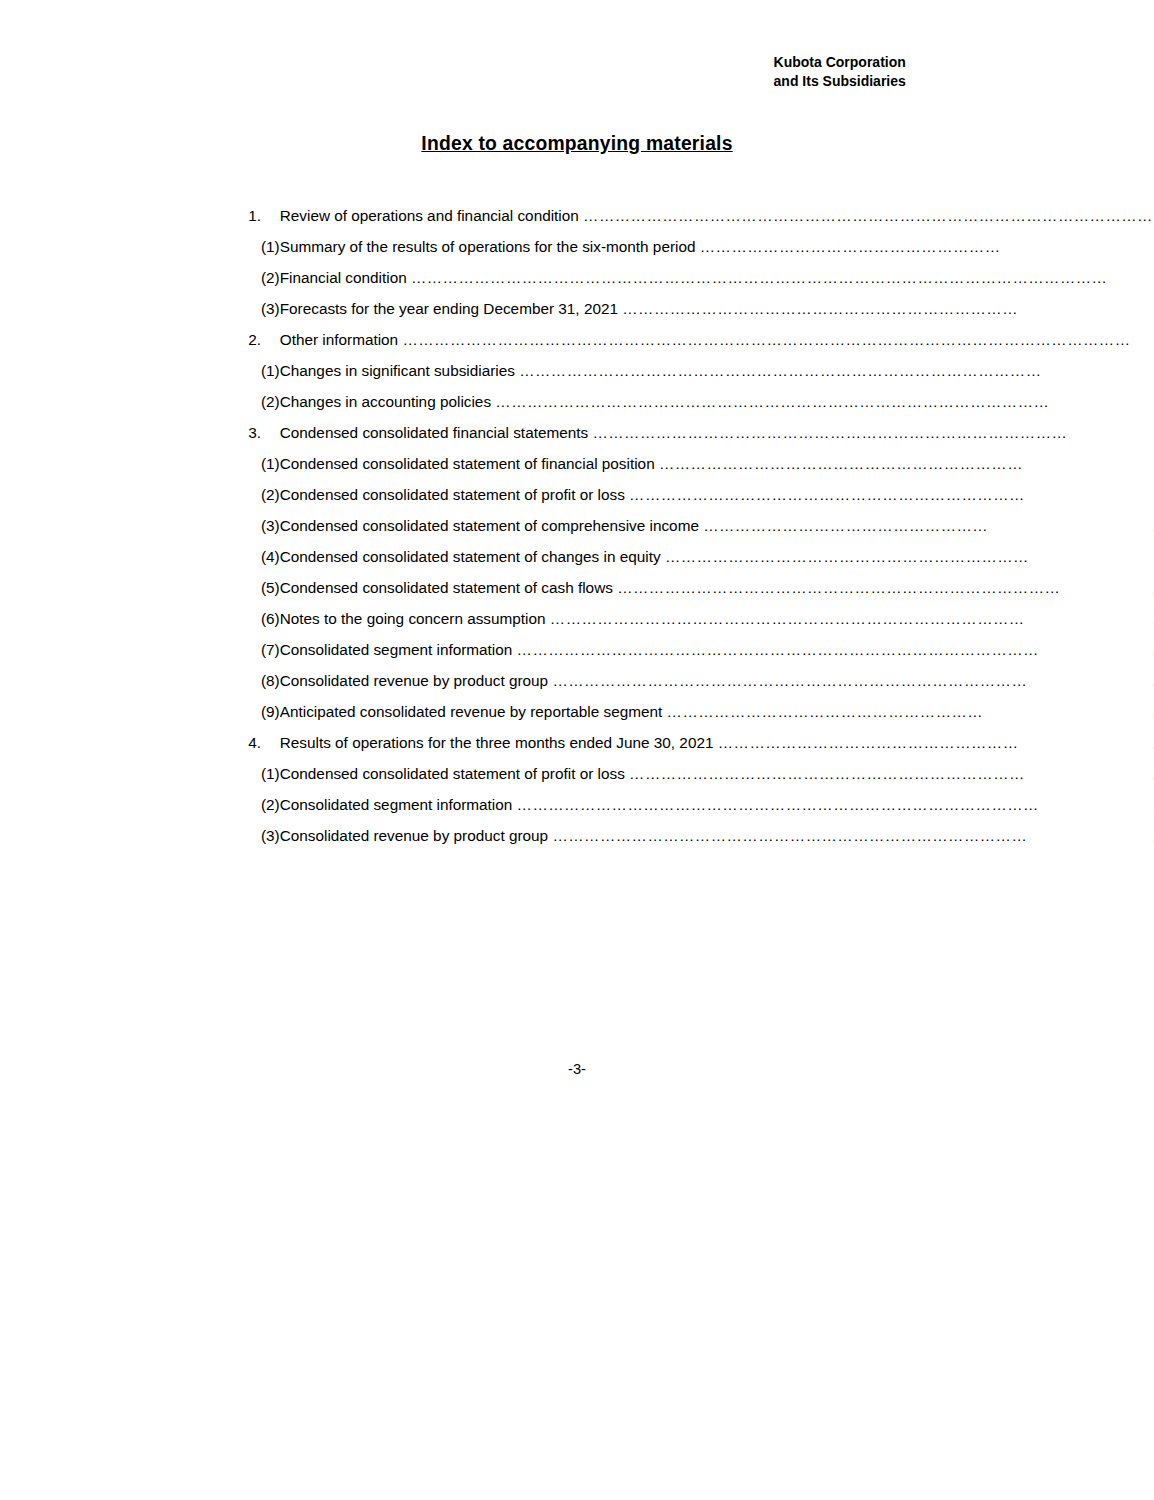Kubota Corporation
and Its Subsidiaries
Index to accompanying materials
| 1. | | Review of operations and financial condition ……………………………………………………………………………………………… | 4 |
| | (1) | Summary of the results of operations for the six-month period ………………………………………………… | 4 |
| | (2) | Financial condition …………………………………………………………………………………………………………………… | 5 |
| | (3) | Forecasts for the year ending December 31, 2021 ………………………………………………………………… | 6 |
| 2. | | Other information ………………………………………………………………………………………………………………………… | 6 |
| | (1) | Changes in significant subsidiaries ……………………………………………………………………………………… | 6 |
| | (2) | Changes in accounting policies …………………………………………………………………………………………… | 6 |
| 3. | | Condensed consolidated financial statements ……………………………………………………………………………… | 7 |
| | (1) | Condensed consolidated statement of financial position …………………………………………………………… | 7 |
| | (2) | Condensed consolidated statement of profit or loss ………………………………………………………………… | 9 |
| | (3) | Condensed consolidated statement of comprehensive income ……………………………………………… | 10 |
| | (4) | Condensed consolidated statement of changes in equity …………………………………………………………… | 11 |
| | (5) | Condensed consolidated statement of cash flows ………………………………………………………………………… | 12 |
| | (6) | Notes to the going concern assumption ……………………………………………………………………………… | 12 |
| | (7) | Consolidated segment information ……………………………………………………………………………………… | 13 |
| | (8) | Consolidated revenue by product group ……………………………………………………………………………… | 14 |
| | (9) | Anticipated consolidated revenue by reportable segment …………………………………………………… | 15 |
| 4. | | Results of operations for the three months ended June 30, 2021 ………………………………………………… | 16 |
| | (1) | Condensed consolidated statement of profit or loss ………………………………………………………………… | 16 |
| | (2) | Consolidated segment information ……………………………………………………………………………………… | 17 |
| | (3) | Consolidated revenue by product group ……………………………………………………………………………… | 18 |
-3-